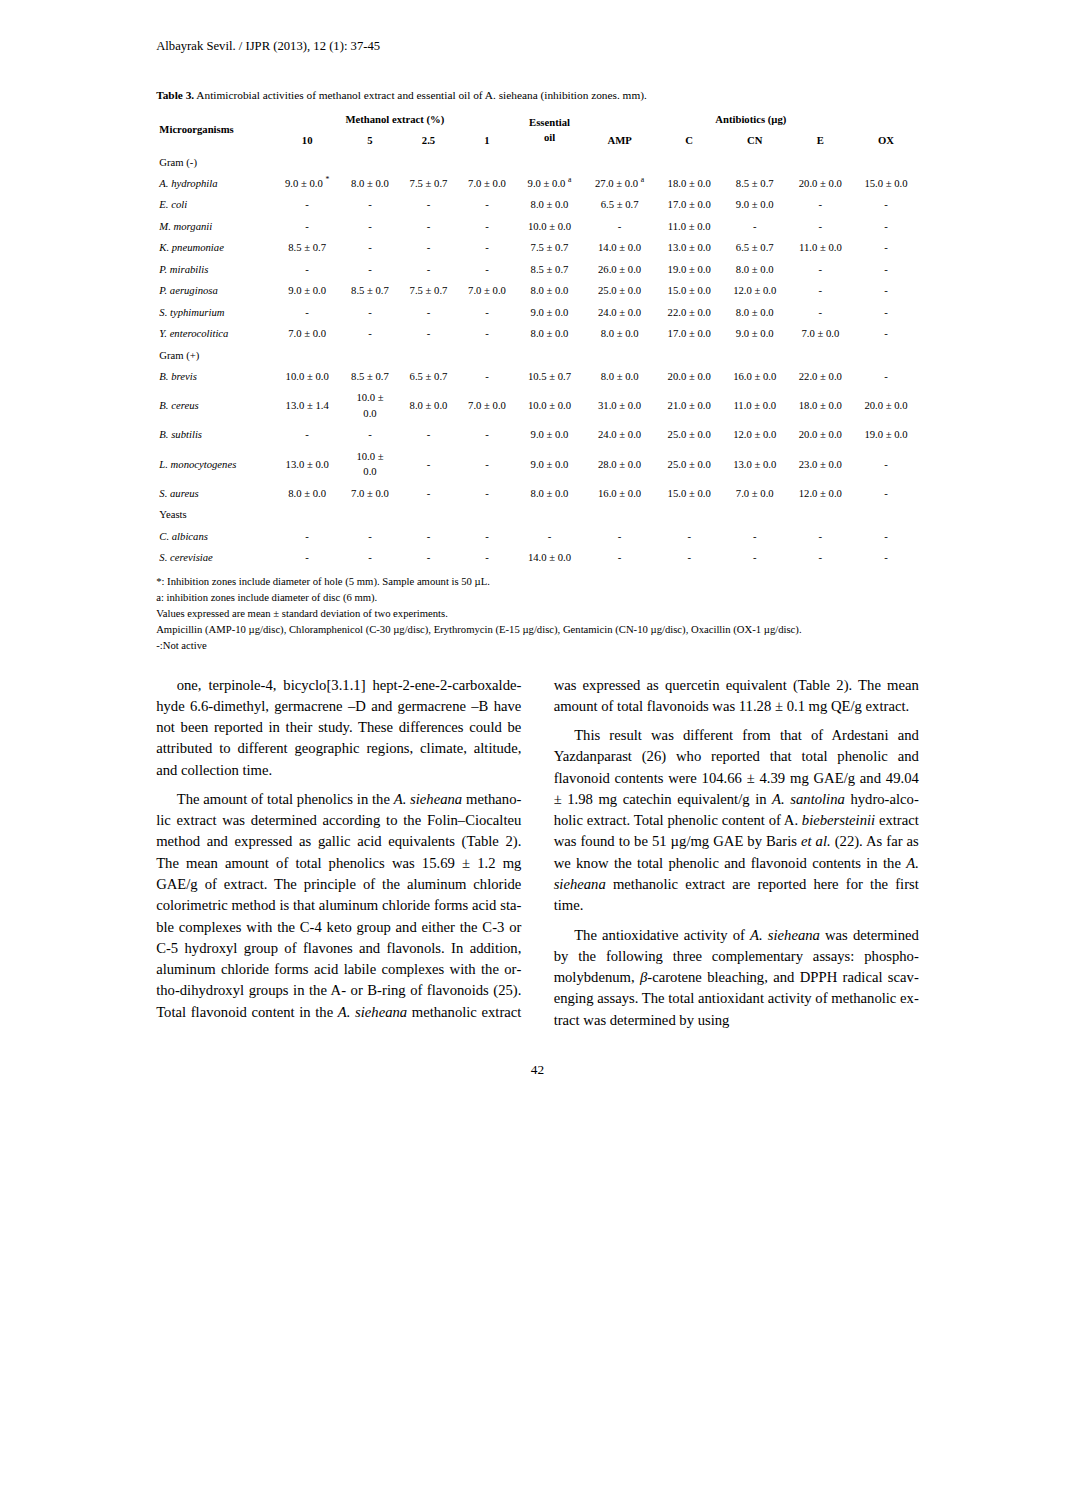Albayrak Sevil. / IJPR (2013), 12 (1): 37-45
Table 3. Antimicrobial activities of methanol extract and essential oil of A. sieheana (inhibition zones. mm).
| Microorganisms | Methanol extract (%) | Essential oil | Antibiotics (µg) |
| --- | --- | --- | --- |
| 10 | 5 | 2.5 | 1 | AMP | C | CN | E | OX |
| Gram (-) |
| A. hydrophila | 9.0 ± 0.0 * | 8.0 ± 0.0 | 7.5 ± 0.7 | 7.0 ± 0.0 | 9.0 ± 0.0 a | 27.0 ± 0.0 a | 18.0 ± 0.0 | 8.5 ± 0.7 | 20.0 ± 0.0 | 15.0 ± 0.0 |
| E. coli | - | - | - | - | 8.0 ± 0.0 | 6.5 ± 0.7 | 17.0 ± 0.0 | 9.0 ± 0.0 | - | - |
| M. morganii | - | - | - | - | 10.0 ± 0.0 | - | 11.0 ± 0.0 | - | - | - |
| K. pneumoniae | 8.5 ± 0.7 | - | - | - | 7.5 ± 0.7 | 14.0 ± 0.0 | 13.0 ± 0.0 | 6.5 ± 0.7 | 11.0 ± 0.0 | - |
| P. mirabilis | - | - | - | - | 8.5 ± 0.7 | 26.0 ± 0.0 | 19.0 ± 0.0 | 8.0 ± 0.0 | - | - |
| P. aeruginosa | 9.0 ± 0.0 | 8.5 ± 0.7 | 7.5 ± 0.7 | 7.0 ± 0.0 | 8.0 ± 0.0 | 25.0 ± 0.0 | 15.0 ± 0.0 | 12.0 ± 0.0 | - | - |
| S. typhimurium | - | - | - | - | 9.0 ± 0.0 | 24.0 ± 0.0 | 22.0 ± 0.0 | 8.0 ± 0.0 | - | - |
| Y. enterocolitica | 7.0 ± 0.0 | - | - | - | 8.0 ± 0.0 | 8.0 ± 0.0 | 17.0 ± 0.0 | 9.0 ± 0.0 | 7.0 ± 0.0 | - |
| Gram (+) |
| B. brevis | 10.0 ± 0.0 | 8.5 ± 0.7 | 6.5 ± 0.7 | - | 10.5 ± 0.7 | 8.0 ± 0.0 | 20.0 ± 0.0 | 16.0 ± 0.0 | 22.0 ± 0.0 | - |
| B. cereus | 13.0 ± 1.4 | 10.0 ± 0.0 | 8.0 ± 0.0 | 7.0 ± 0.0 | 10.0 ± 0.0 | 31.0 ± 0.0 | 21.0 ± 0.0 | 11.0 ± 0.0 | 18.0 ± 0.0 | 20.0 ± 0.0 |
| B. subtilis | - | - | - | - | 9.0 ± 0.0 | 24.0 ± 0.0 | 25.0 ± 0.0 | 12.0 ± 0.0 | 20.0 ± 0.0 | 19.0 ± 0.0 |
| L. monocytogenes | 13.0 ± 0.0 | 10.0 ± 0.0 | - | - | 9.0 ± 0.0 | 28.0 ± 0.0 | 25.0 ± 0.0 | 13.0 ± 0.0 | 23.0 ± 0.0 | - |
| S. aureus | 8.0 ± 0.0 | 7.0 ± 0.0 | - | - | 8.0 ± 0.0 | 16.0 ± 0.0 | 15.0 ± 0.0 | 7.0 ± 0.0 | 12.0 ± 0.0 | - |
| Yeasts |
| C. albicans | - | - | - | - | - | - | - | - | - | - |
| S. cerevisiae | - | - | - | - | 14.0 ± 0.0 | - | - | - | - | - |
*: Inhibition zones include diameter of hole (5 mm). Sample amount is 50 µL.
a: inhibition zones include diameter of disc (6 mm).
Values expressed are mean ± standard deviation of two experiments.
Ampicillin (AMP-10 µg/disc), Chloramphenicol (C-30 µg/disc), Erythromycin (E-15 µg/disc), Gentamicin (CN-10 µg/disc), Oxacillin (OX-1 µg/disc).
-:Not active
one, terpinole-4, bicyclo[3.1.1] hept-2-ene-2-carboxaldehyde 6.6-dimethyl, germacrene –D and germacrene –B have not been reported in their study. These differences could be attributed to different geographic regions, climate, altitude, and collection time.
The amount of total phenolics in the A. sieheana methanolic extract was determined according to the Folin–Ciocalteu method and expressed as gallic acid equivalents (Table 2). The mean amount of total phenolics was 15.69 ± 1.2 mg GAE/g of extract. The principle of the aluminum chloride colorimetric method is that aluminum chloride forms acid stable complexes with the C-4 keto group and either the C-3 or C-5 hydroxyl group of flavones and flavonols. In addition, aluminum chloride forms acid labile complexes with the ortho-dihydroxyl groups in the A- or B-ring of flavonoids (25). Total flavonoid content in the A. sieheana methanolic extract was expressed as quercetin equivalent (Table 2). The mean amount of total flavonoids was 11.28 ± 0.1 mg QE/g extract.
This result was different from that of Ardestani and Yazdanparast (26) who reported that total phenolic and flavonoid contents were 104.66 ± 4.39 mg GAE/g and 49.04 ± 1.98 mg catechin equivalent/g in A. santolina hydro-alcoholic extract. Total phenolic content of A. biebersteinii extract was found to be 51 µg/mg GAE by Baris et al. (22). As far as we know the total phenolic and flavonoid contents in the A. sieheana methanolic extract are reported here for the first time.
The antioxidative activity of A. sieheana was determined by the following three complementary assays: phosphomolybdenum, β-carotene bleaching, and DPPH radical scavenging assays. The total antioxidant activity of methanolic extract was determined by using
42